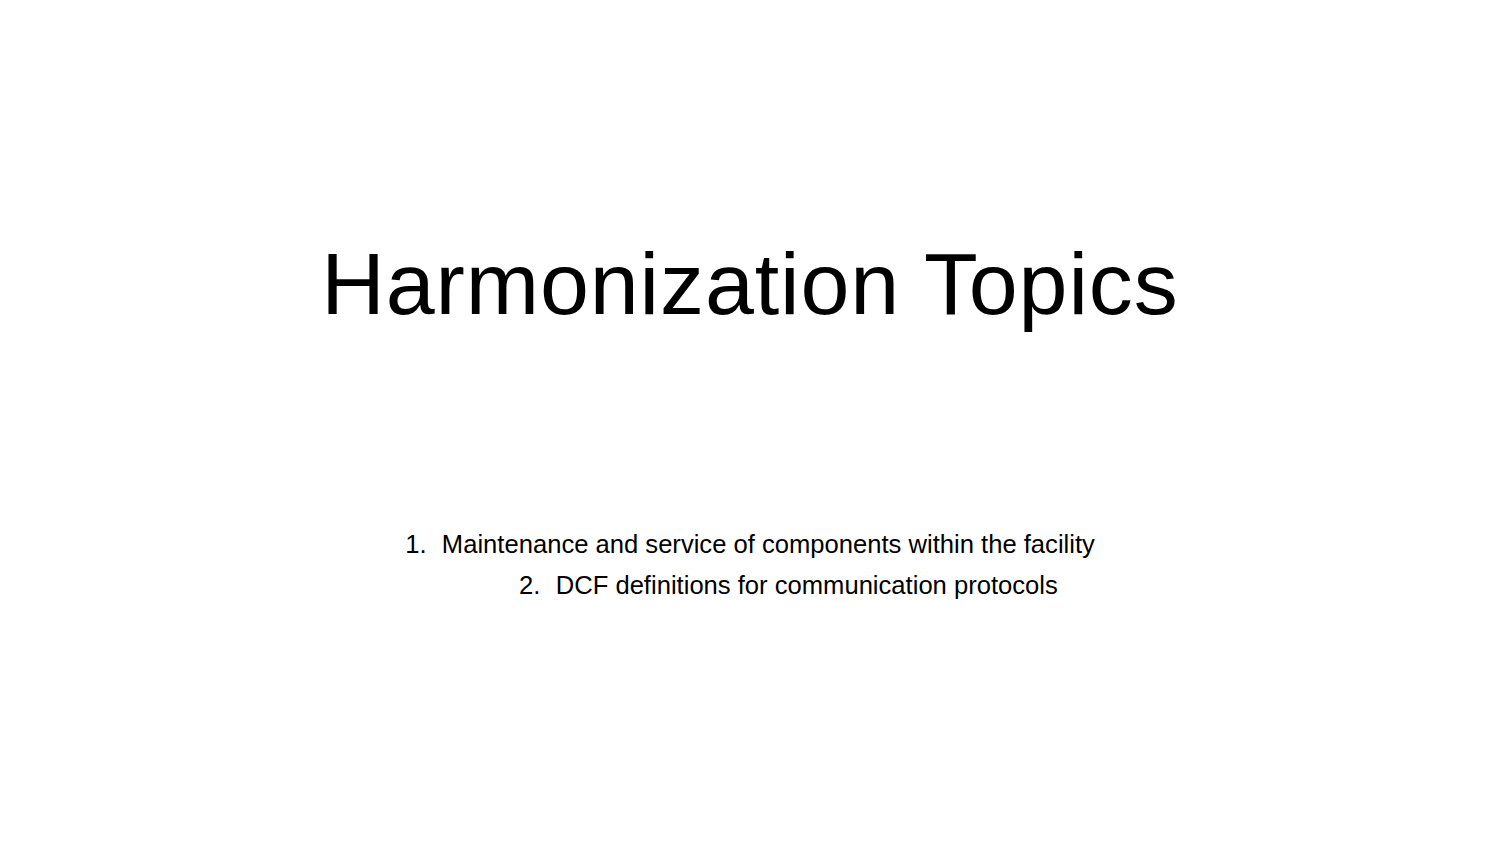Harmonization Topics
Maintenance and service of components within the facility
DCF definitions for communication protocols